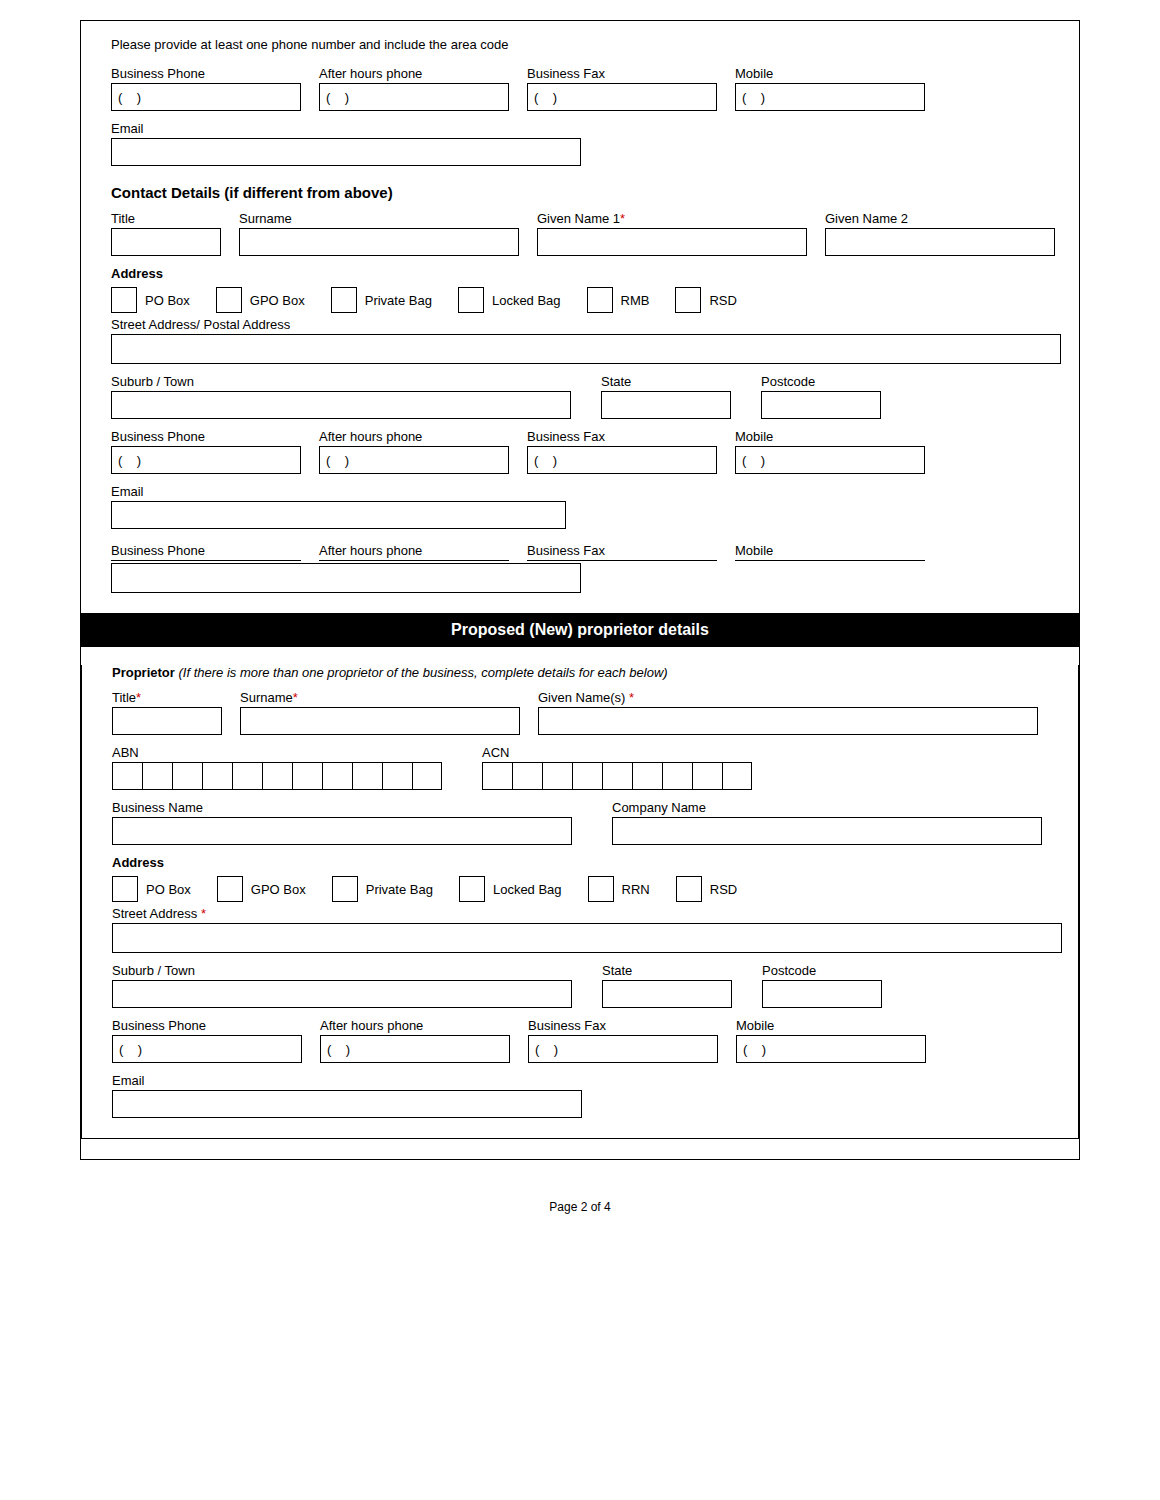Please provide at least one phone number and include the area code
Business Phone
( )
After hours phone
( )
Business Fax
( )
Mobile
( )
Email
Contact Details (if different from above)
Title
Surname
Given Name 1*
Given Name 2
Address
PO Box GPO Box Private Bag Locked Bag RMB RSD
Street Address/ Postal Address
Suburb / Town
State
Postcode
Business Phone
( )
After hours phone
( )
Business Fax
( )
Mobile
( )
Email
Business Phone
After hours phone
Business Fax
Mobile
Proposed (New) proprietor details
Proprietor (If there is more than one proprietor of the business, complete details for each below)
Title*
Surname*
Given Name(s) *
ABN
ACN
Business Name
Company Name
Address
PO Box GPO Box Private Bag Locked Bag RRN RSD
Street Address *
Suburb / Town
State
Postcode
Business Phone
( )
After hours phone
( )
Business Fax
( )
Mobile
( )
Email
Page 2 of 4